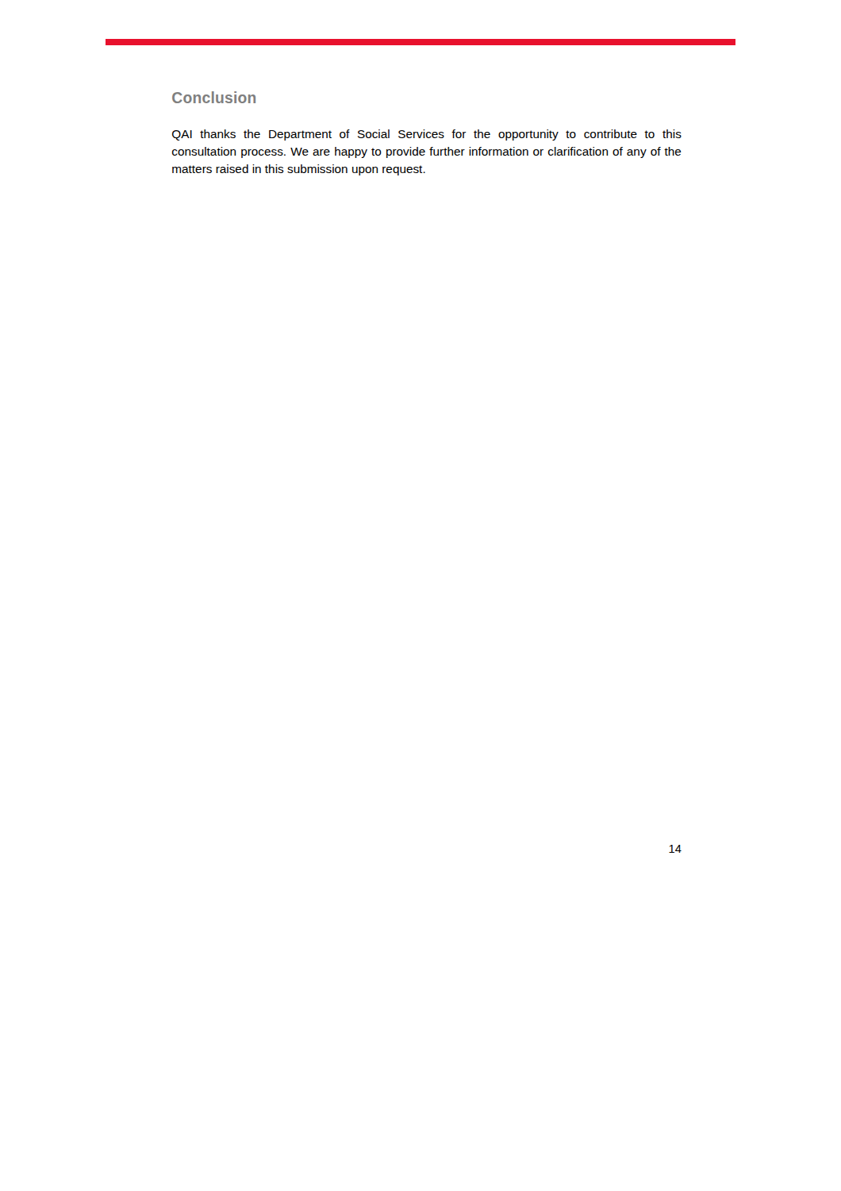Conclusion
QAI thanks the Department of Social Services for the opportunity to contribute to this consultation process. We are happy to provide further information or clarification of any of the matters raised in this submission upon request.
14